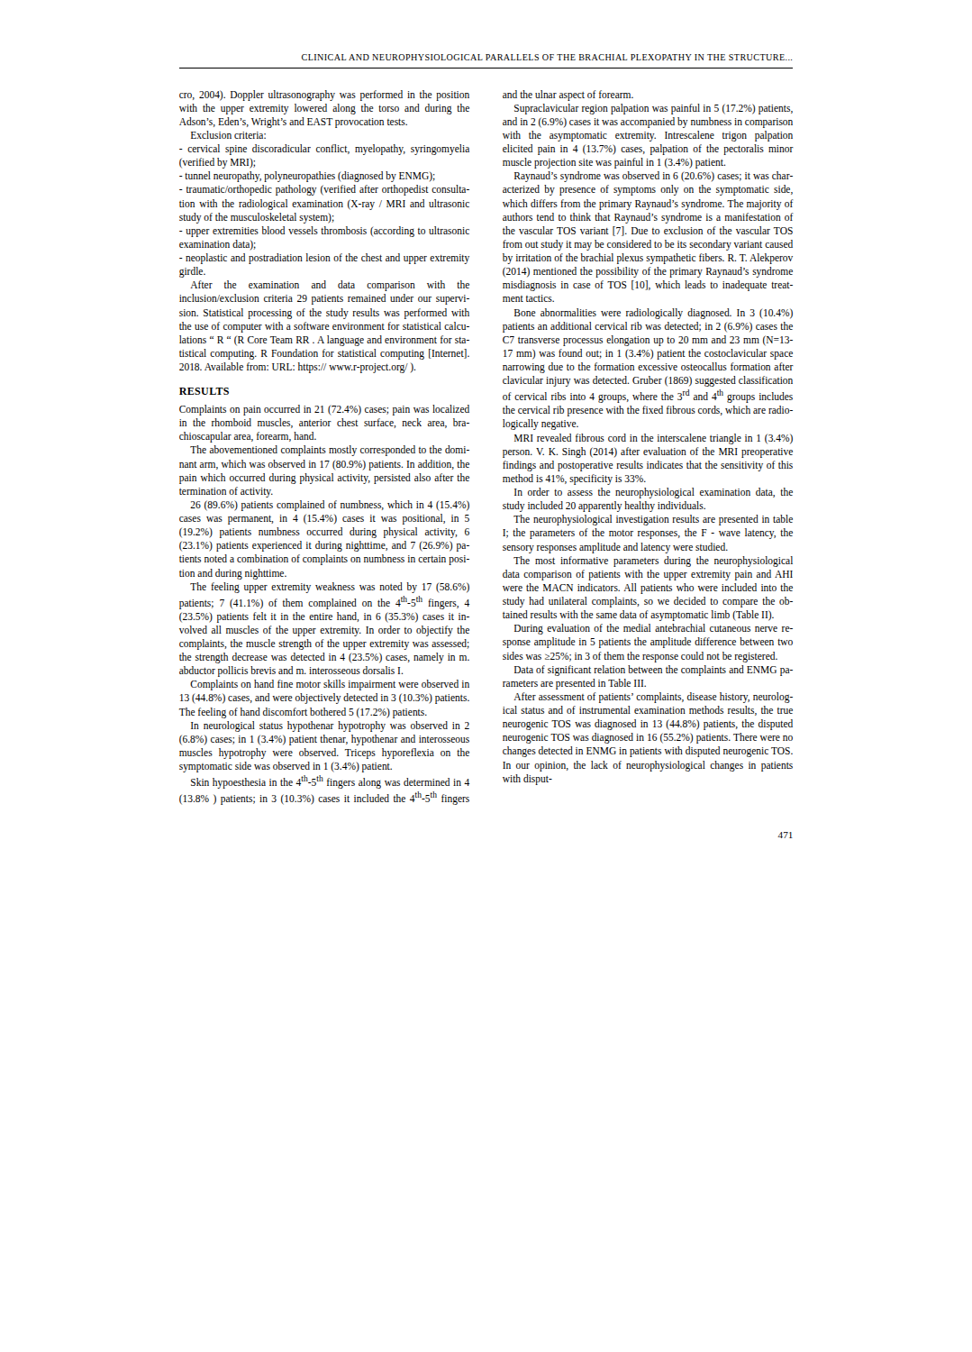Clinical and neurophysiological parallels of the brachial plexopathy in the structure...
cro, 2004). Doppler ultrasonography was performed in the position with the upper extremity lowered along the torso and during the Adson’s, Eden’s, Wright’s and EAST provocation tests.
Exclusion criteria:
- cervical spine discoradicular conflict, myelopathy, syringomyelia (verified by MRI);
- tunnel neuropathy, polyneuropathies (diagnosed by ENMG);
- traumatic/orthopedic pathology (verified after orthopedist consultation with the radiological examination (X-ray / MRI and ultrasonic study of the musculoskeletal system);
- upper extremities blood vessels thrombosis (according to ultrasonic examination data);
- neoplastic and postradiation lesion of the chest and upper extremity girdle.
After the examination and data comparison with the inclusion/exclusion criteria 29 patients remained under our supervision. Statistical processing of the study results was performed with the use of computer with a software environment for statistical calculations “ R “ (R Core Team RR . A language and environment for statistical computing. R Foundation for statistical computing [Internet]. 2018. Available from: URL: https:// www.r-project.org/ ).
Results
Complaints on pain occurred in 21 (72.4%) cases; pain was localized in the rhomboid muscles, anterior chest surface, neck area, brachioscapular area, forearm, hand.
The abovementioned complaints mostly corresponded to the dominant arm, which was observed in 17 (80.9%) patients. In addition, the pain which occurred during physical activity, persisted also after the termination of activity.
26 (89.6%) patients complained of numbness, which in 4 (15.4%) cases was permanent, in 4 (15.4%) cases it was positional, in 5 (19.2%) patients numbness occurred during physical activity, 6 (23.1%) patients experienced it during nighttime, and 7 (26.9%) patients noted a combination of complaints on numbness in certain position and during nighttime.
The feeling upper extremity weakness was noted by 17 (58.6%) patients; 7 (41.1%) of them complained on the 4th-5th fingers, 4 (23.5%) patients felt it in the entire hand, in 6 (35.3%) cases it involved all muscles of the upper extremity. In order to objectify the complaints, the muscle strength of the upper extremity was assessed; the strength decrease was detected in 4 (23.5%) cases, namely in m. abductor pollicis brevis and m. interosseous dorsalis I.
Complaints on hand fine motor skills impairment were observed in 13 (44.8%) cases, and were objectively detected in 3 (10.3%) patients. The feeling of hand discomfort bothered 5 (17.2%) patients.
In neurological status hypothenar hypotrophy was observed in 2 (6.8%) cases; in 1 (3.4%) patient thenar, hypothenar and interosseous muscles hypotrophy were observed. Triceps hyporeflexia on the symptomatic side was observed in 1 (3.4%) patient.
Skin hypoesthesia in the 4th-5th fingers along was determined in 4 (13.8% ) patients; in 3 (10.3%) cases it included the 4th-5th fingers and the ulnar aspect of forearm.
Supraclavicular region palpation was painful in 5 (17.2%) patients, and in 2 (6.9%) cases it was accompanied by numbness in comparison with the asymptomatic extremity. Intrescalene trigon palpation elicited pain in 4 (13.7%) cases, palpation of the pectoralis minor muscle projection site was painful in 1 (3.4%) patient.
Raynaud’s syndrome was observed in 6 (20.6%) cases; it was characterized by presence of symptoms only on the symptomatic side, which differs from the primary Raynaud’s syndrome. The majority of authors tend to think that Raynaud’s syndrome is a manifestation of the vascular TOS variant [7]. Due to exclusion of the vascular TOS from out study it may be considered to be its secondary variant caused by irritation of the brachial plexus sympathetic fibers. R. T. Alekperov (2014) mentioned the possibility of the primary Raynaud’s syndrome misdiagnosis in case of TOS [10], which leads to inadequate treatment tactics.
Bone abnormalities were radiologically diagnosed. In 3 (10.4%) patients an additional cervical rib was detected; in 2 (6.9%) cases the C7 transverse processus elongation up to 20 mm and 23 mm (N=13-17 mm) was found out; in 1 (3.4%) patient the costoclavicular space narrowing due to the formation excessive osteocallus formation after clavicular injury was detected. Gruber (1869) suggested classification of cervical ribs into 4 groups, where the 3rd and 4th groups includes the cervical rib presence with the fixed fibrous cords, which are radiologically negative.
MRI revealed fibrous cord in the interscalene triangle in 1 (3.4%) person. V. K. Singh (2014) after evaluation of the MRI preoperative findings and postoperative results indicates that the sensitivity of this method is 41%, specificity is 33%.
In order to assess the neurophysiological examination data, the study included 20 apparently healthy individuals.
The neurophysiological investigation results are presented in table I; the parameters of the motor responses, the F - wave latency, the sensory responses amplitude and latency were studied.
The most informative parameters during the neurophysiological data comparison of patients with the upper extremity pain and AHI were the MACN indicators. All patients who were included into the study had unilateral complaints, so we decided to compare the obtained results with the same data of asymptomatic limb (Table II).
During evaluation of the medial antebrachial cutaneous nerve response amplitude in 5 patients the amplitude difference between two sides was ≥25%; in 3 of them the response could not be registered.
Data of significant relation between the complaints and ENMG parameters are presented in Table III.
After assessment of patients’ complaints, disease history, neurological status and of instrumental examination methods results, the true neurogenic TOS was diagnosed in 13 (44.8%) patients, the disputed neurogenic TOS was diagnosed in 16 (55.2%) patients. There were no changes detected in ENMG in patients with disputed neurogenic TOS. In our opinion, the lack of neurophysiological changes in patients with disput-
471